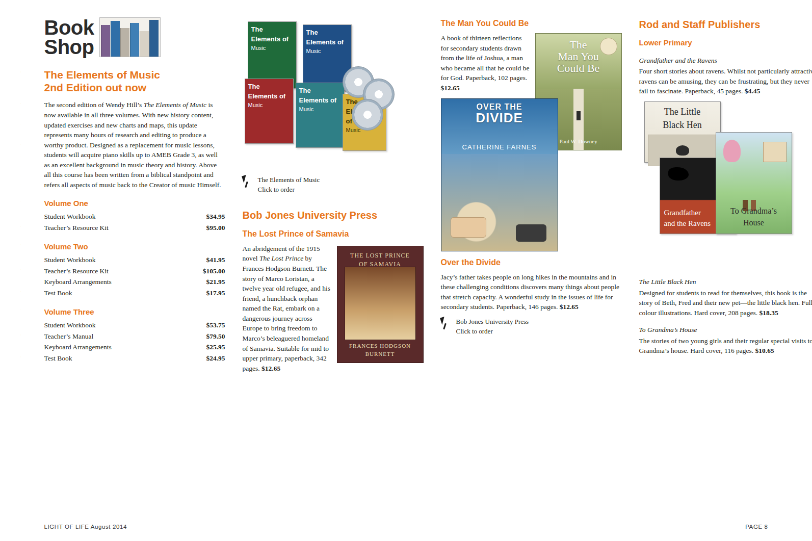Book
Shop
The Elements of Music
2nd Edition out now
The second edition of Wendy Hill’s The Elements of Music is now available in all three volumes. With new history content, updated exercises and new charts and maps, this update represents many hours of research and editing to produce a worthy product. Designed as a replacement for music lessons, students will acquire piano skills up to AMEB Grade 3, as well as an excellent background in music theory and history. Above all this course has been written from a biblical standpoint and refers all aspects of music back to the Creator of music Himself.
Volume One
| Student Workbook | $34.95 |
| Teacher’s Resource Kit | $95.00 |
Volume Two
| Student Workbook | $41.95 |
| Teacher’s Resource Kit | $105.00 |
| Keyboard Arrangements | $21.95 |
| Test Book | $17.95 |
Volume Three
| Student Workbook | $53.75 |
| Teacher’s Manual | $79.50 |
| Keyboard Arrangements | $25.95 |
| Test Book | $24.95 |
The Elements of Music
The Elements of Music
The Elements of Music
The Elements of Music
The Elements of Music
The Elements of Music
Click to order
Bob Jones University Press
The Lost Prince of Samavia
THE LOST PRINCE
OF SAMAVIA
FRANCES HODGSON
BURNETT
An abridgement of the 1915 novel The Lost Prince by Frances Hodgson Burnett. The story of Marco Loristan, a twelve year old refugee, and his friend, a hunchback orphan named the Rat, embark on a dangerous journey across Europe to bring freedom to Marco’s beleaguered homeland of Samavia. Suitable for mid to upper primary, paperback, 342 pages. $12.65
The Man You Could Be
The
Man You
Could Be
Paul W. Downey
A book of thirteen reflections for secondary students drawn from the life of Joshua, a man who became all that he could be for God. Paperback, 102 pages. $12.65
OVER THEDIVIDE
CATHERINE FARNES
Over the Divide
Jacy’s father takes people on long hikes in the mountains and in these challenging conditions discovers many things about people that stretch capacity. A wonderful study in the issues of life for secondary students. Paperback, 146 pages. $12.65
Bob Jones University Press
Click to order
Rod and Staff Publishers
Lower Primary
Grandfather and the Ravens
Four short stories about ravens. Whilst not particularly attractive, ravens can be amusing, they can be frustrating, but they never fail to fascinate. Paperback, 45 pages. $4.45
The Little
Black Hen
Grandfather
and the Ravens
To Grandma’s
House
The Little Black Hen
Designed for students to read for themselves, this book is the story of Beth, Fred and their new pet—the little black hen. Full colour illustrations. Hard cover, 208 pages. $18.35
To Grandma’s House
The stories of two young girls and their regular special visits to Grandma’s house. Hard cover, 116 pages. $10.65
LIGHT OF LIFE August 2014
PAGE 8